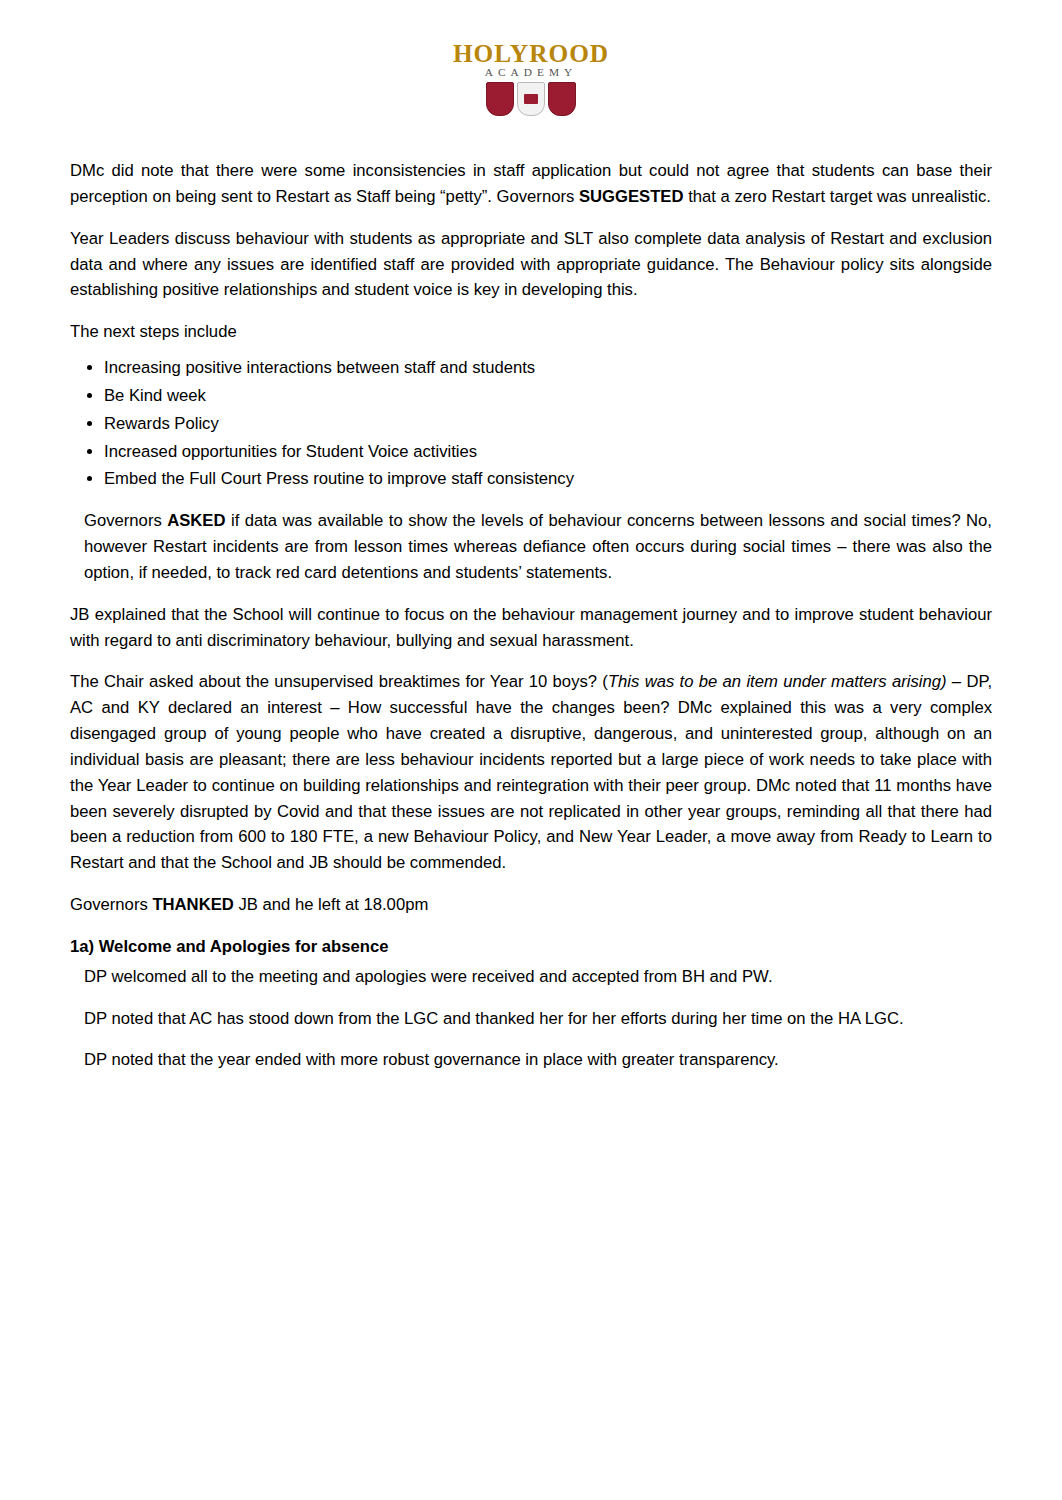HOLYROOD
ACADEMY
DMc did note that there were some inconsistencies in staff application but could not agree that students can base their perception on being sent to Restart as Staff being “petty”. Governors SUGGESTED that a zero Restart target was unrealistic.
Year Leaders discuss behaviour with students as appropriate and SLT also complete data analysis of Restart and exclusion data and where any issues are identified staff are provided with appropriate guidance. The Behaviour policy sits alongside establishing positive relationships and student voice is key in developing this.
The next steps include
Increasing positive interactions between staff and students
Be Kind week
Rewards Policy
Increased opportunities for Student Voice activities
Embed the Full Court Press routine to improve staff consistency
Governors ASKED if data was available to show the levels of behaviour concerns between lessons and social times? No, however Restart incidents are from lesson times whereas defiance often occurs during social times – there was also the option, if needed, to track red card detentions and students’ statements.
JB explained that the School will continue to focus on the behaviour management journey and to improve student behaviour with regard to anti discriminatory behaviour, bullying and sexual harassment.
The Chair asked about the unsupervised breaktimes for Year 10 boys? (This was to be an item under matters arising) – DP, AC and KY declared an interest – How successful have the changes been? DMc explained this was a very complex disengaged group of young people who have created a disruptive, dangerous, and uninterested group, although on an individual basis are pleasant; there are less behaviour incidents reported but a large piece of work needs to take place with the Year Leader to continue on building relationships and reintegration with their peer group. DMc noted that 11 months have been severely disrupted by Covid and that these issues are not replicated in other year groups, reminding all that there had been a reduction from 600 to 180 FTE, a new Behaviour Policy, and New Year Leader, a move away from Ready to Learn to Restart and that the School and JB should be commended.
Governors THANKED JB and he left at 18.00pm
1a) Welcome and Apologies for absence
DP welcomed all to the meeting and apologies were received and accepted from BH and PW.
DP noted that AC has stood down from the LGC and thanked her for her efforts during her time on the HA LGC.
DP noted that the year ended with more robust governance in place with greater transparency.